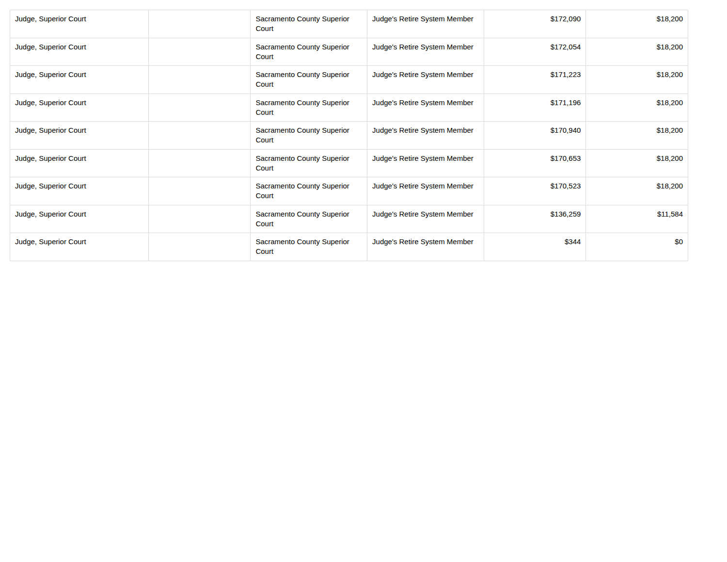| Judge, Superior Court | | Sacramento County Superior Court | Judge's Retire System Member | $172,090 | $18,200 |
| Judge, Superior Court | | Sacramento County Superior Court | Judge's Retire System Member | $172,054 | $18,200 |
| Judge, Superior Court | | Sacramento County Superior Court | Judge's Retire System Member | $171,223 | $18,200 |
| Judge, Superior Court | | Sacramento County Superior Court | Judge's Retire System Member | $171,196 | $18,200 |
| Judge, Superior Court | | Sacramento County Superior Court | Judge's Retire System Member | $170,940 | $18,200 |
| Judge, Superior Court | | Sacramento County Superior Court | Judge's Retire System Member | $170,653 | $18,200 |
| Judge, Superior Court | | Sacramento County Superior Court | Judge's Retire System Member | $170,523 | $18,200 |
| Judge, Superior Court | | Sacramento County Superior Court | Judge's Retire System Member | $136,259 | $11,584 |
| Judge, Superior Court | | Sacramento County Superior Court | Judge's Retire System Member | $344 | $0 |